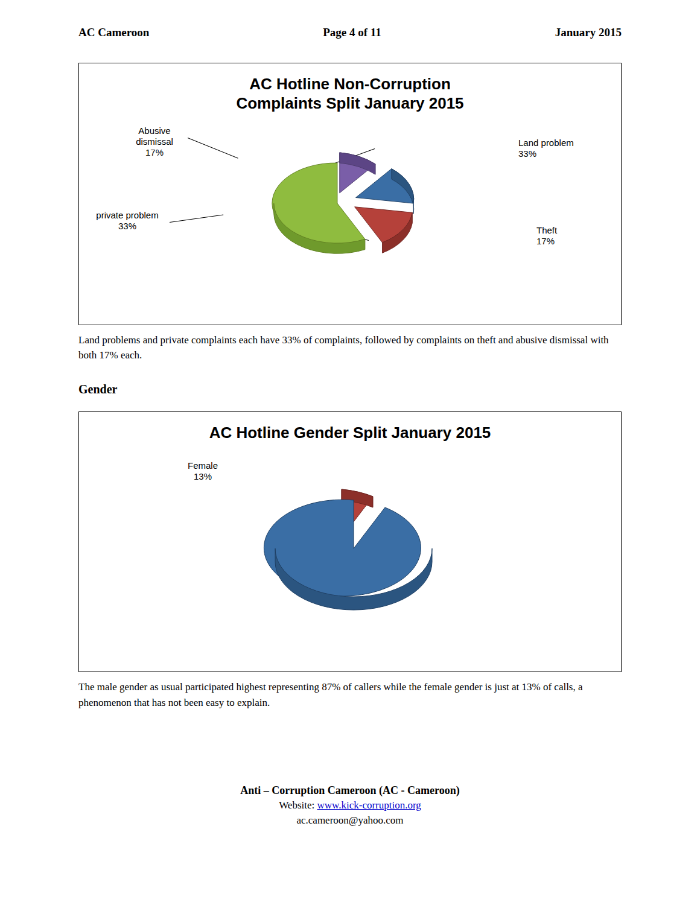AC Cameroon Page 4 of 11 January 2015
AC Hotline Non-Corruption
Complaints Split January 2015
Abusive
dismissal
17%
Land problem
33%
private problem
33%
Theft
17%
Land problems and private complaints each have 33% of complaints, followed by complaints on theft and abusive dismissal with both 17% each.
Gender
AC Hotline Gender Split January 2015
Female
13%
Male
87%
The male gender as usual participated highest representing 87% of callers while the female gender is just at 13% of calls, a phenomenon that has not been easy to explain.
Anti – Corruption Cameroon (AC - Cameroon)
Website: www.kick-corruption.org
ac.cameroon@yahoo.com